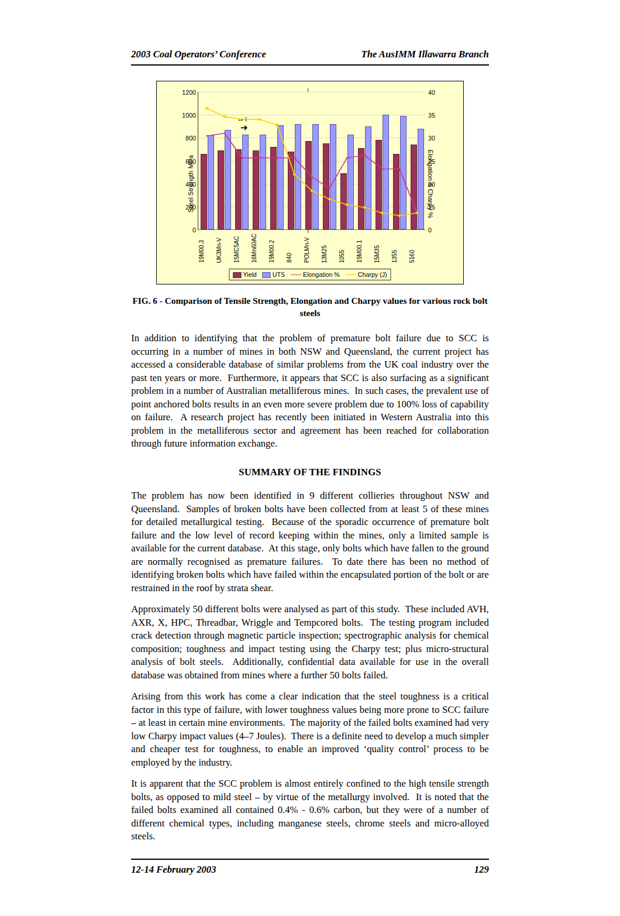2003 Coal Operators’ Conference The AusIMM Illawarra Branch
Steel Strength MPa
Elongation & Charpy %
120040
100035
80030
60025
40020
20015
00
↔↕
➔
19M00.3 UK3Mn-V 15MC5AC 16Mn60AC 19M00.2 840 POLMn-V 13M25 1055 19M00.1 15M35 1355 5160
Yield UTS Elongation % Charpy (J)
FIG. 6 - Comparison of Tensile Strength, Elongation and Charpy values for various rock bolt steels
In addition to identifying that the problem of premature bolt failure due to SCC is occurring in a number of mines in both NSW and Queensland, the current project has accessed a considerable database of similar problems from the UK coal industry over the past ten years or more. Furthermore, it appears that SCC is also surfacing as a significant problem in a number of Australian metalliferous mines. In such cases, the prevalent use of point anchored bolts results in an even more severe problem due to 100% loss of capability on failure. A research project has recently been initiated in Western Australia into this problem in the metalliferous sector and agreement has been reached for collaboration through future information exchange.
SUMMARY OF THE FINDINGS
The problem has now been identified in 9 different collieries throughout NSW and Queensland. Samples of broken bolts have been collected from at least 5 of these mines for detailed metallurgical testing. Because of the sporadic occurrence of premature bolt failure and the low level of record keeping within the mines, only a limited sample is available for the current database. At this stage, only bolts which have fallen to the ground are normally recognised as premature failures. To date there has been no method of identifying broken bolts which have failed within the encapsulated portion of the bolt or are restrained in the roof by strata shear.
Approximately 50 different bolts were analysed as part of this study. These included AVH, AXR, X, HPC, Threadbar, Wriggle and Tempcored bolts. The testing program included crack detection through magnetic particle inspection; spectrographic analysis for chemical composition; toughness and impact testing using the Charpy test; plus micro-structural analysis of bolt steels. Additionally, confidential data available for use in the overall database was obtained from mines where a further 50 bolts failed.
Arising from this work has come a clear indication that the steel toughness is a critical factor in this type of failure, with lower toughness values being more prone to SCC failure – at least in certain mine environments. The majority of the failed bolts examined had very low Charpy impact values (4–7 Joules). There is a definite need to develop a much simpler and cheaper test for toughness, to enable an improved ‘quality control’ process to be employed by the industry.
It is apparent that the SCC problem is almost entirely confined to the high tensile strength bolts, as opposed to mild steel – by virtue of the metallurgy involved. It is noted that the failed bolts examined all contained 0.4% - 0.6% carbon, but they were of a number of different chemical types, including manganese steels, chrome steels and micro-alloyed steels.
12-14 February 2003 129